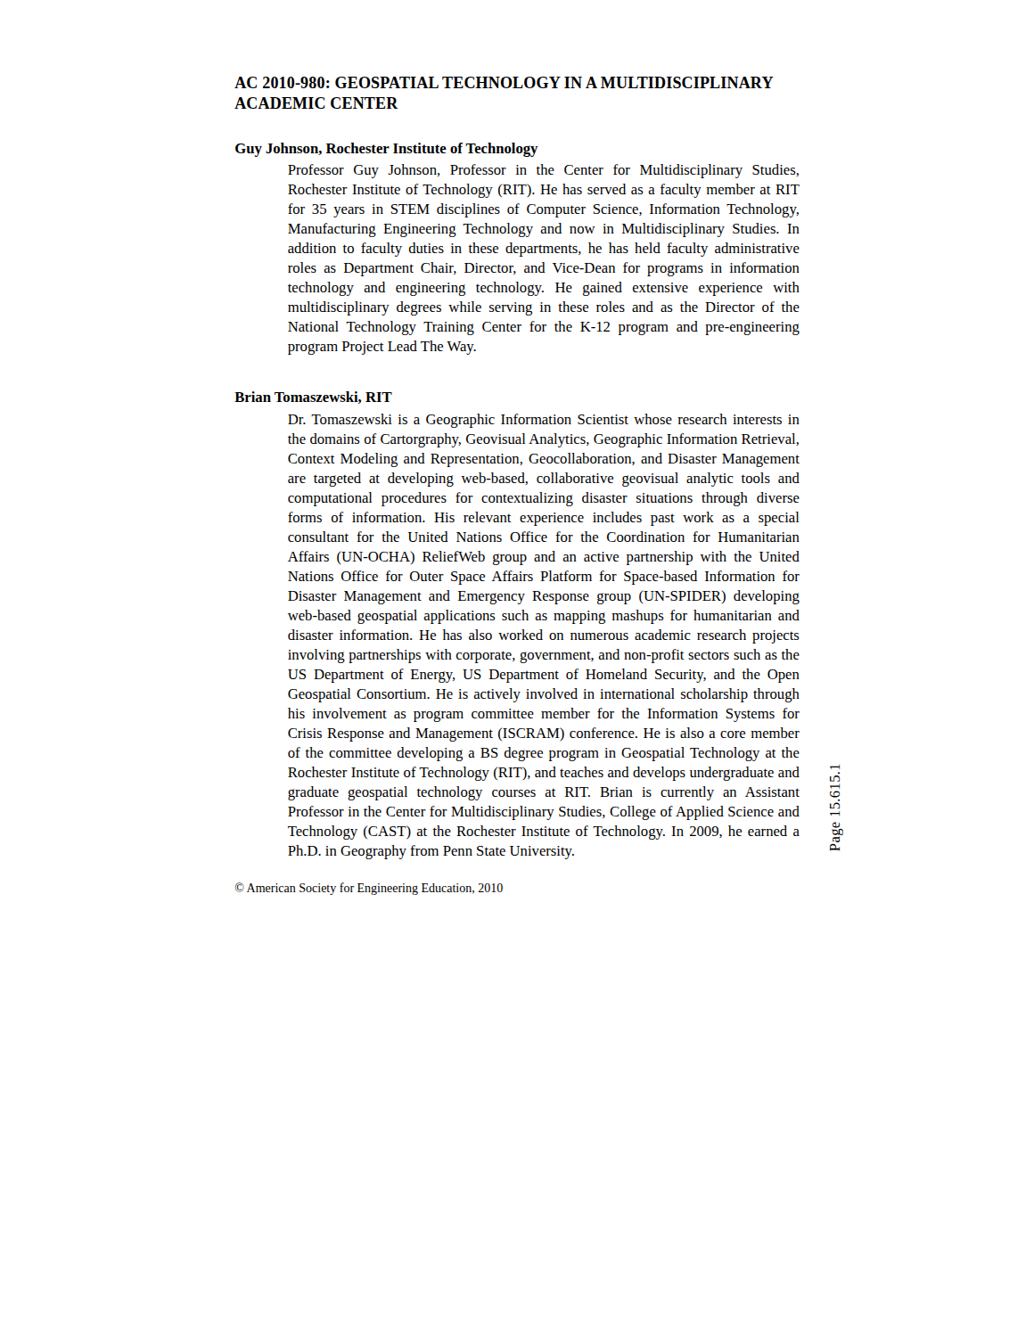AC 2010-980: GEOSPATIAL TECHNOLOGY IN A MULTIDISCIPLINARY
ACADEMIC CENTER
Guy Johnson, Rochester Institute of Technology
Professor Guy Johnson, Professor in the Center for Multidisciplinary Studies, Rochester Institute of Technology (RIT). He has served as a faculty member at RIT for 35 years in STEM disciplines of Computer Science, Information Technology, Manufacturing Engineering Technology and now in Multidisciplinary Studies. In addition to faculty duties in these departments, he has held faculty administrative roles as Department Chair, Director, and Vice-Dean for programs in information technology and engineering technology. He gained extensive experience with multidisciplinary degrees while serving in these roles and as the Director of the National Technology Training Center for the K-12 program and pre-engineering program Project Lead The Way.
Brian Tomaszewski, RIT
Dr. Tomaszewski is a Geographic Information Scientist whose research interests in the domains of Cartorgraphy, Geovisual Analytics, Geographic Information Retrieval, Context Modeling and Representation, Geocollaboration, and Disaster Management are targeted at developing web-based, collaborative geovisual analytic tools and computational procedures for contextualizing disaster situations through diverse forms of information. His relevant experience includes past work as a special consultant for the United Nations Office for the Coordination for Humanitarian Affairs (UN-OCHA) ReliefWeb group and an active partnership with the United Nations Office for Outer Space Affairs Platform for Space-based Information for Disaster Management and Emergency Response group (UN-SPIDER) developing web-based geospatial applications such as mapping mashups for humanitarian and disaster information. He has also worked on numerous academic research projects involving partnerships with corporate, government, and non-profit sectors such as the US Department of Energy, US Department of Homeland Security, and the Open Geospatial Consortium. He is actively involved in international scholarship through his involvement as program committee member for the Information Systems for Crisis Response and Management (ISCRAM) conference. He is also a core member of the committee developing a BS degree program in Geospatial Technology at the Rochester Institute of Technology (RIT), and teaches and develops undergraduate and graduate geospatial technology courses at RIT. Brian is currently an Assistant Professor in the Center for Multidisciplinary Studies, College of Applied Science and Technology (CAST) at the Rochester Institute of Technology. In 2009, he earned a Ph.D. in Geography from Penn State University.
Page 15.615.1
© American Society for Engineering Education, 2010